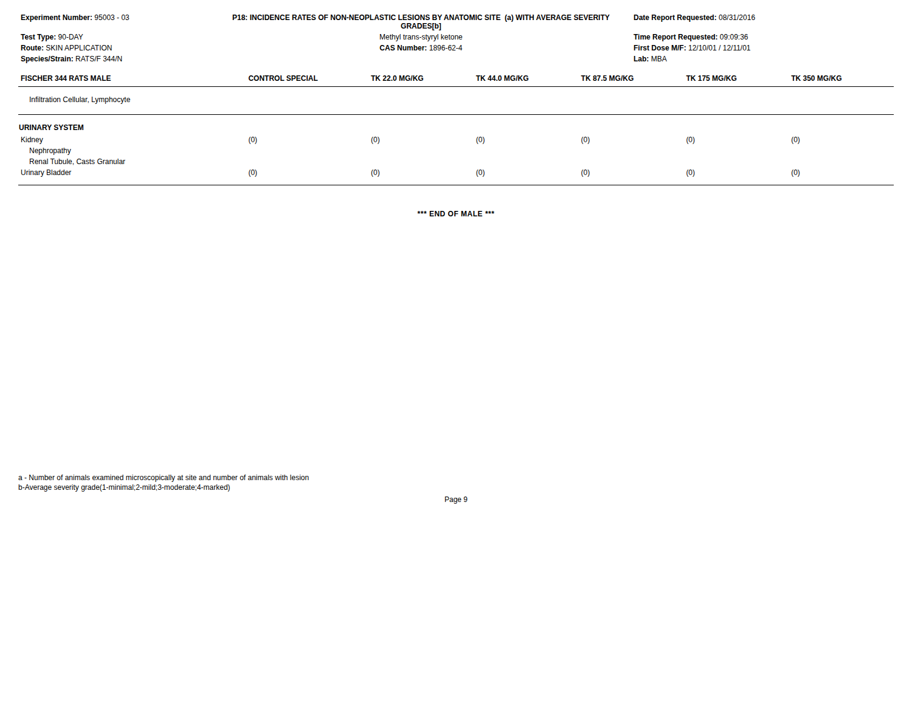| Experiment Number: 95003 - 03 | P18: INCIDENCE RATES OF NON-NEOPLASTIC LESIONS BY ANATOMIC SITE (a) WITH AVERAGE SEVERITY GRADES[b] | Date Report Requested: 08/31/2016 |
| Test Type: 90-DAY | Methyl trans-styryl ketone | Time Report Requested: 09:09:36 |
| Route: SKIN APPLICATION | CAS Number: 1896-62-4 | First Dose M/F: 12/10/01 / 12/11/01 |
| Species/Strain: RATS/F 344/N | | Lab: MBA |
| FISCHER 344 RATS MALE | CONTROL SPECIAL | TK 22.0 MG/KG | TK 44.0 MG/KG | TK 87.5 MG/KG | TK 175 MG/KG | TK 350 MG/KG |
| Infiltration Cellular, Lymphocyte | | | | | | |
| URINARY SYSTEM |
| Kidney | (0) | (0) | (0) | (0) | (0) | (0) |
| Nephropathy | | | | | | |
| Renal Tubule, Casts Granular | | | | | | |
| Urinary Bladder | (0) | (0) | (0) | (0) | (0) | (0) |
*** END OF MALE ***
a - Number of animals examined microscopically at site and number of animals with lesion
b-Average severity grade(1-minimal;2-mild;3-moderate;4-marked)
Page 9